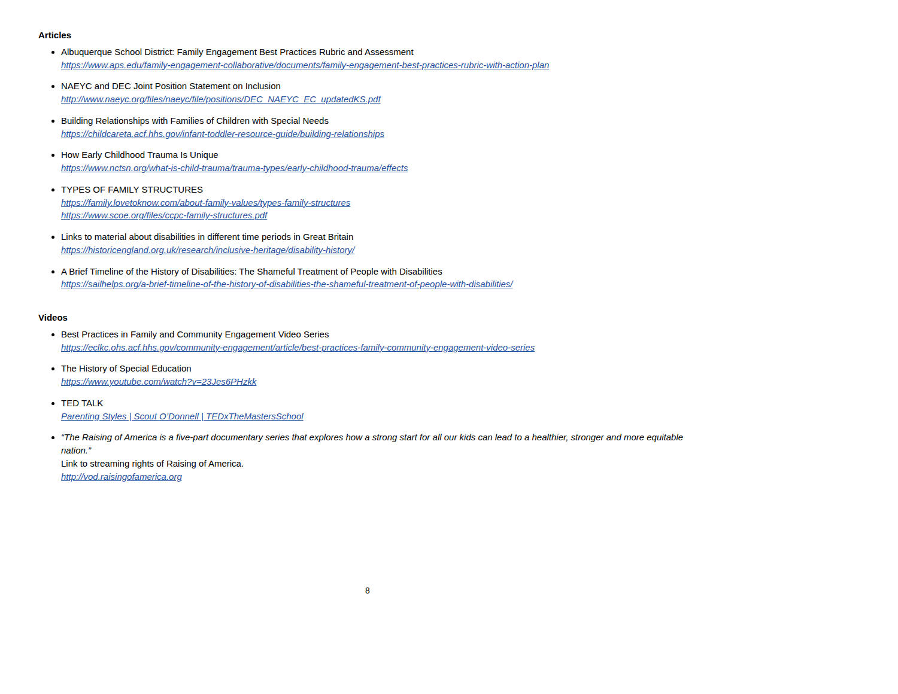Articles
Albuquerque School District: Family Engagement Best Practices Rubric and Assessment
https://www.aps.edu/family-engagement-collaborative/documents/family-engagement-best-practices-rubric-with-action-plan
NAEYC and DEC Joint Position Statement on Inclusion
http://www.naeyc.org/files/naeyc/file/positions/DEC_NAEYC_EC_updatedKS.pdf
Building Relationships with Families of Children with Special Needs
https://childcareta.acf.hhs.gov/infant-toddler-resource-guide/building-relationships
How Early Childhood Trauma Is Unique
https://www.nctsn.org/what-is-child-trauma/trauma-types/early-childhood-trauma/effects
TYPES OF FAMILY STRUCTURES
https://family.lovetoknow.com/about-family-values/types-family-structures
https://www.scoe.org/files/ccpc-family-structures.pdf
Links to material about disabilities in different time periods in Great Britain
https://historicengland.org.uk/research/inclusive-heritage/disability-history/
A Brief Timeline of the History of Disabilities: The Shameful Treatment of People with Disabilities
https://sailhelps.org/a-brief-timeline-of-the-history-of-disabilities-the-shameful-treatment-of-people-with-disabilities/
Videos
Best Practices in Family and Community Engagement Video Series
https://eclkc.ohs.acf.hhs.gov/community-engagement/article/best-practices-family-community-engagement-video-series
The History of Special Education
https://www.youtube.com/watch?v=23Jes6PHzkk
TED TALK
Parenting Styles | Scout O’Donnell | TEDxTheMastersSchool
“The Raising of America is a five-part documentary series that explores how a strong start for all our kids can lead to a healthier, stronger and more equitable nation.”
Link to streaming rights of Raising of America.
http://vod.raisingofamerica.org
8